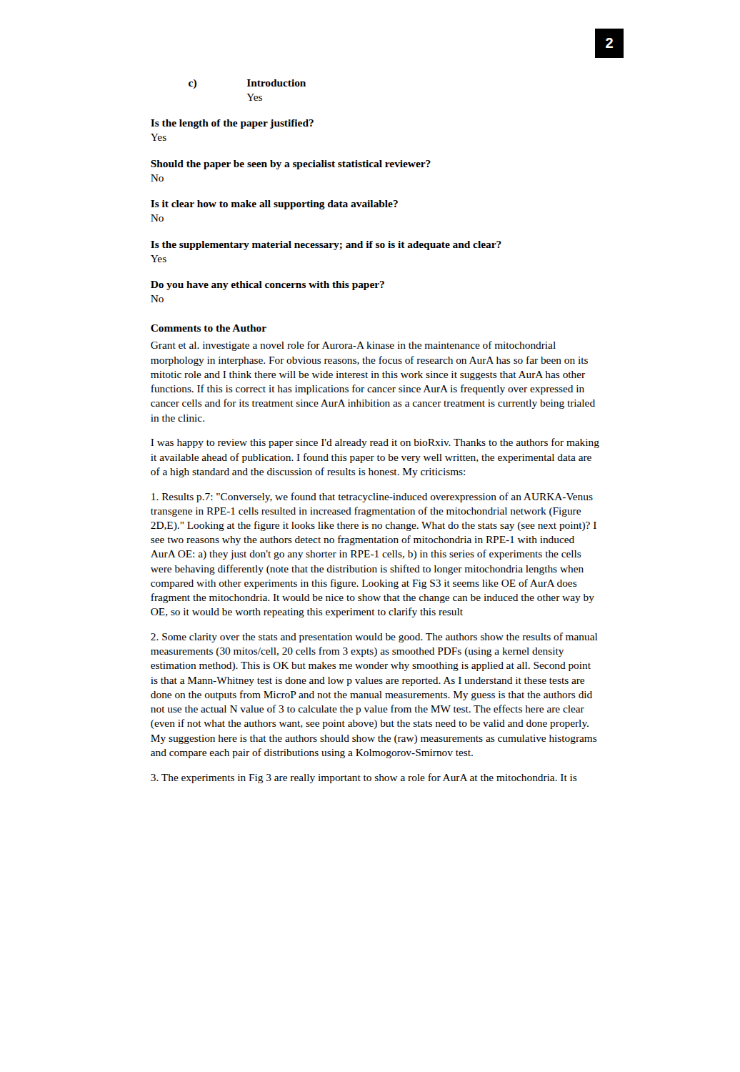2
c) Introduction
Yes
Is the length of the paper justified?
Yes
Should the paper be seen by a specialist statistical reviewer?
No
Is it clear how to make all supporting data available?
No
Is the supplementary material necessary; and if so is it adequate and clear?
Yes
Do you have any ethical concerns with this paper?
No
Comments to the Author
Grant et al. investigate a novel role for Aurora-A kinase in the maintenance of mitochondrial morphology in interphase. For obvious reasons, the focus of research on AurA has so far been on its mitotic role and I think there will be wide interest in this work since it suggests that AurA has other functions. If this is correct it has implications for cancer since AurA is frequently over expressed in cancer cells and for its treatment since AurA inhibition as a cancer treatment is currently being trialed in the clinic.
I was happy to review this paper since I'd already read it on bioRxiv. Thanks to the authors for making it available ahead of publication. I found this paper to be very well written, the experimental data are of a high standard and the discussion of results is honest. My criticisms:
1. Results p.7: "Conversely, we found that tetracycline-induced overexpression of an AURKA-Venus transgene in RPE-1 cells resulted in increased fragmentation of the mitochondrial network (Figure 2D,E)." Looking at the figure it looks like there is no change. What do the stats say (see next point)? I see two reasons why the authors detect no fragmentation of mitochondria in RPE-1 with induced AurA OE: a) they just don't go any shorter in RPE-1 cells, b) in this series of experiments the cells were behaving differently (note that the distribution is shifted to longer mitochondria lengths when compared with other experiments in this figure. Looking at Fig S3 it seems like OE of AurA does fragment the mitochondria. It would be nice to show that the change can be induced the other way by OE, so it would be worth repeating this experiment to clarify this result
2. Some clarity over the stats and presentation would be good. The authors show the results of manual measurements (30 mitos/cell, 20 cells from 3 expts) as smoothed PDFs (using a kernel density estimation method). This is OK but makes me wonder why smoothing is applied at all. Second point is that a Mann-Whitney test is done and low p values are reported. As I understand it these tests are done on the outputs from MicroP and not the manual measurements. My guess is that the authors did not use the actual N value of 3 to calculate the p value from the MW test. The effects here are clear (even if not what the authors want, see point above) but the stats need to be valid and done properly. My suggestion here is that the authors should show the (raw) measurements as cumulative histograms and compare each pair of distributions using a Kolmogorov-Smirnov test.
3. The experiments in Fig 3 are really important to show a role for AurA at the mitochondria. It is